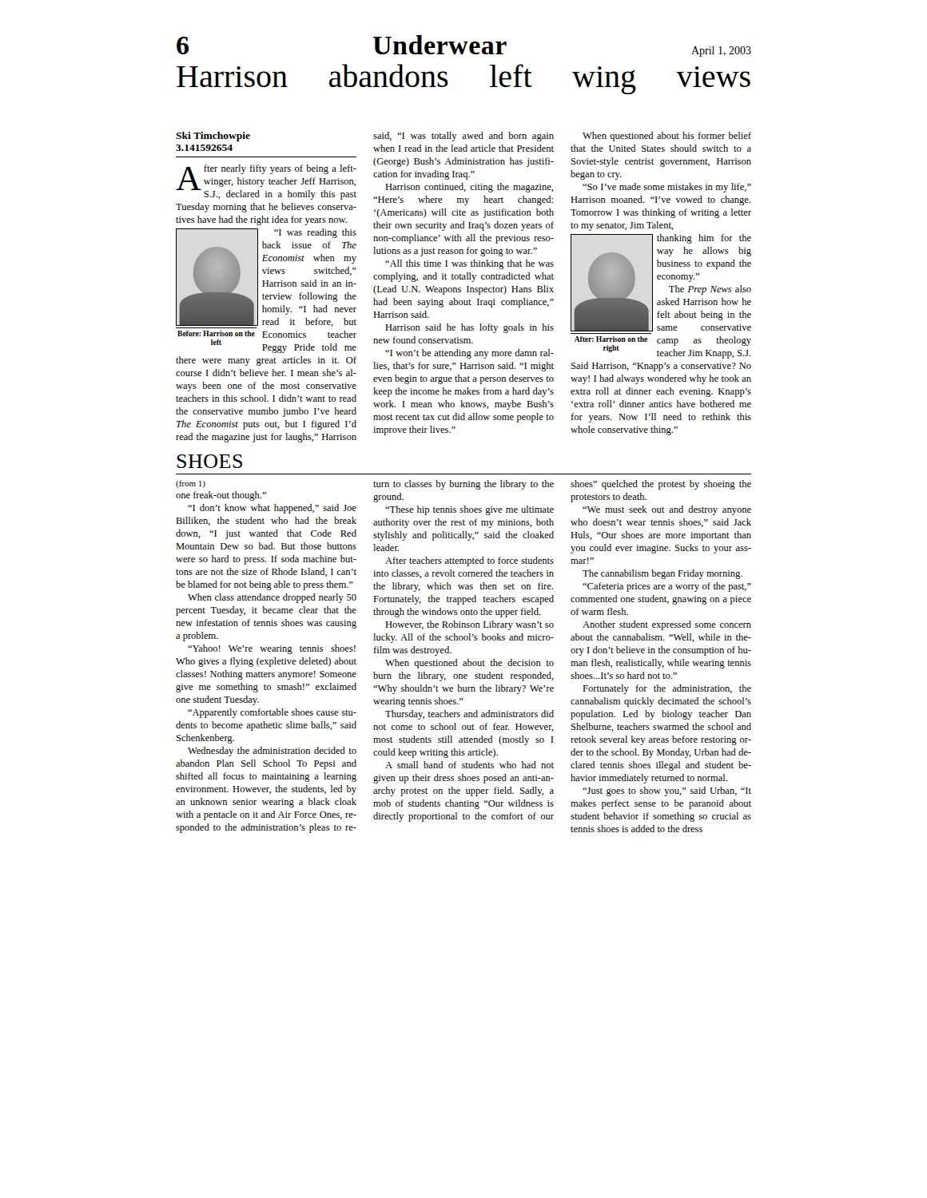6
Underwear
April 1, 2003
Harrison abandons left wing views
Ski Timchowpie
3.141592654
After nearly fifty years of being a left-winger, history teacher Jeff Harrison, S.J., declared in a homily this past Tuesday morning that he believes conservatives have had the right idea for years now.
Before: Harrison on the left
“I was reading this back issue of The Economist when my views switched,” Harrison said in an interview following the homily. “I had never read it before, but Economics teacher Peggy Pride told me there were many great articles in it. Of course I didn’t believe her. I mean she’s always been one of the most conservative teachers in this school. I didn’t want to read the conservative mumbo jumbo I’ve heard The Economist puts out, but I figured I’d read the magazine just for laughs,” Harrison said, “I was totally awed and born again when I read in the lead article that President (George) Bush’s Administration has justification for invading Iraq.”
Harrison continued, citing the magazine, “Here’s where my heart changed: ‘(Americans) will cite as justification both their own security and Iraq’s dozen years of non-compliance’ with all the previous resolutions as a just reason for going to war.”
“All this time I was thinking that he was complying, and it totally contradicted what (Lead U.N. Weapons Inspector) Hans Blix had been saying about Iraqi compliance,” Harrison said.
Harrison said he has lofty goals in his new found conservatism.
“I won’t be attending any more damn rallies, that’s for sure,” Harrison said. “I might even begin to argue that a person deserves to keep the income he makes from a hard day’s work. I mean who knows, maybe Bush’s most recent tax cut did allow some people to improve their lives.”
When questioned about his former belief that the United States should switch to a Soviet-style centrist government, Harrison began to cry.
“So I’ve made some mistakes in my life,” Harrison moaned. “I’ve vowed to change. Tomorrow I was thinking of writing a letter to my senator, Jim Talent,
After: Harrison on the right
thanking him for the way he allows big business to expand the economy.”
The Prep News also asked Harrison how he felt about being in the same conservative camp as theology teacher Jim Knapp, S.J. Said Harrison, “Knapp’s a conservative? No way! I had always wondered why he took an extra roll at dinner each evening. Knapp’s ‘extra roll’ dinner antics have bothered me for years. Now I’ll need to rethink this whole conservative thing.”
SHOES
(from 1)
one freak-out though.”
“I don’t know what happened,” said Joe Billiken, the student who had the break down, “I just wanted that Code Red Mountain Dew so bad. But those buttons were so hard to press. If soda machine buttons are not the size of Rhode Island, I can’t be blamed for not being able to press them.”
When class attendance dropped nearly 50 percent Tuesday, it became clear that the new infestation of tennis shoes was causing a problem.
“Yahoo! We’re wearing tennis shoes! Who gives a flying (expletive deleted) about classes! Nothing matters anymore! Someone give me something to smash!” exclaimed one student Tuesday.
“Apparently comfortable shoes cause students to become apathetic slime balls,” said Schenkenberg.
Wednesday the administration decided to abandon Plan Sell School To Pepsi and shifted all focus to maintaining a learning environment. However, the students, led by an unknown senior wearing a black cloak with a pentacle on it and Air Force Ones, responded to the administration’s pleas to return to classes by burning the library to the ground.
“These hip tennis shoes give me ultimate authority over the rest of my minions, both stylishly and politically,” said the cloaked leader.
After teachers attempted to force students into classes, a revolt cornered the teachers in the library, which was then set on fire. Fortunately, the trapped teachers escaped through the windows onto the upper field.
However, the Robinson Library wasn’t so lucky. All of the school’s books and microfilm was destroyed.
When questioned about the decision to burn the library, one student responded, “Why shouldn’t we burn the library? We’re wearing tennis shoes.”
Thursday, teachers and administrators did not come to school out of fear. However, most students still attended (mostly so I could keep writing this article).
A small band of students who had not given up their dress shoes posed an anti-anarchy protest on the upper field. Sadly, a mob of students chanting “Our wildness is directly proportional to the comfort of our shoes” quelched the protest by shoeing the protestors to death.
“We must seek out and destroy anyone who doesn’t wear tennis shoes,” said Jack Huls, “Our shoes are more important than you could ever imagine. Sucks to your ass-mar!”
The cannabilism began Friday morning.
“Cafeteria prices are a worry of the past,” commented one student, gnawing on a piece of warm flesh.
Another student expressed some concern about the cannabalism. “Well, while in theory I don’t believe in the consumption of human flesh, realistically, while wearing tennis shoes...It’s so hard not to.”
Fortunately for the administration, the cannabalism quickly decimated the school’s population. Led by biology teacher Dan Shelburne, teachers swarmed the school and retook several key areas before restoring order to the school. By Monday, Urban had declared tennis shoes illegal and student behavior immediately returned to normal.
“Just goes to show you,” said Urban, “It makes perfect sense to be paranoid about student behavior if something so crucial as tennis shoes is added to the dress